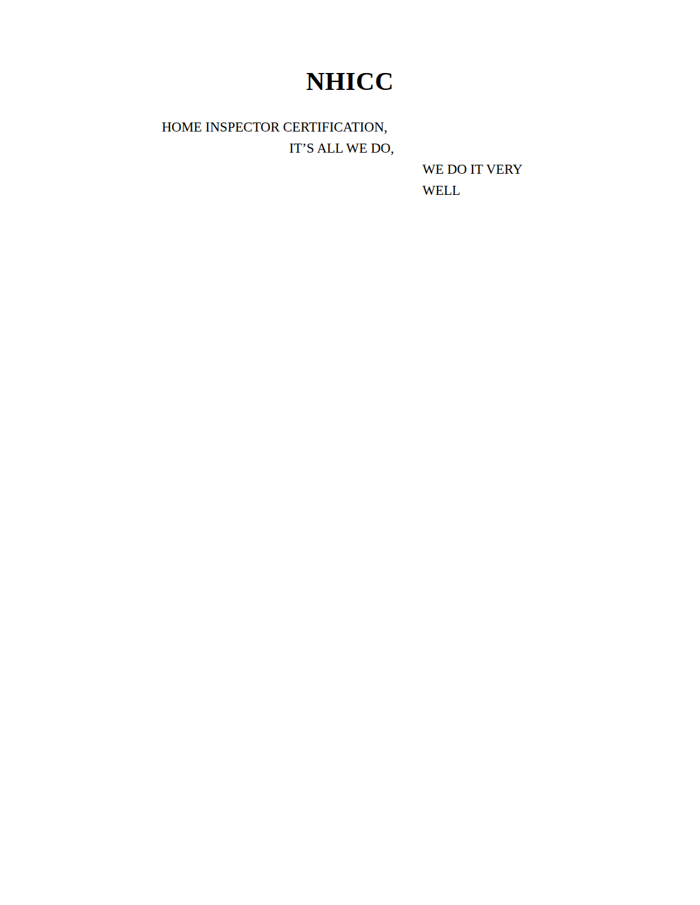NHICC
HOME INSPECTOR CERTIFICATION,
IT’S ALL WE DO,
WE DO IT VERY WELL